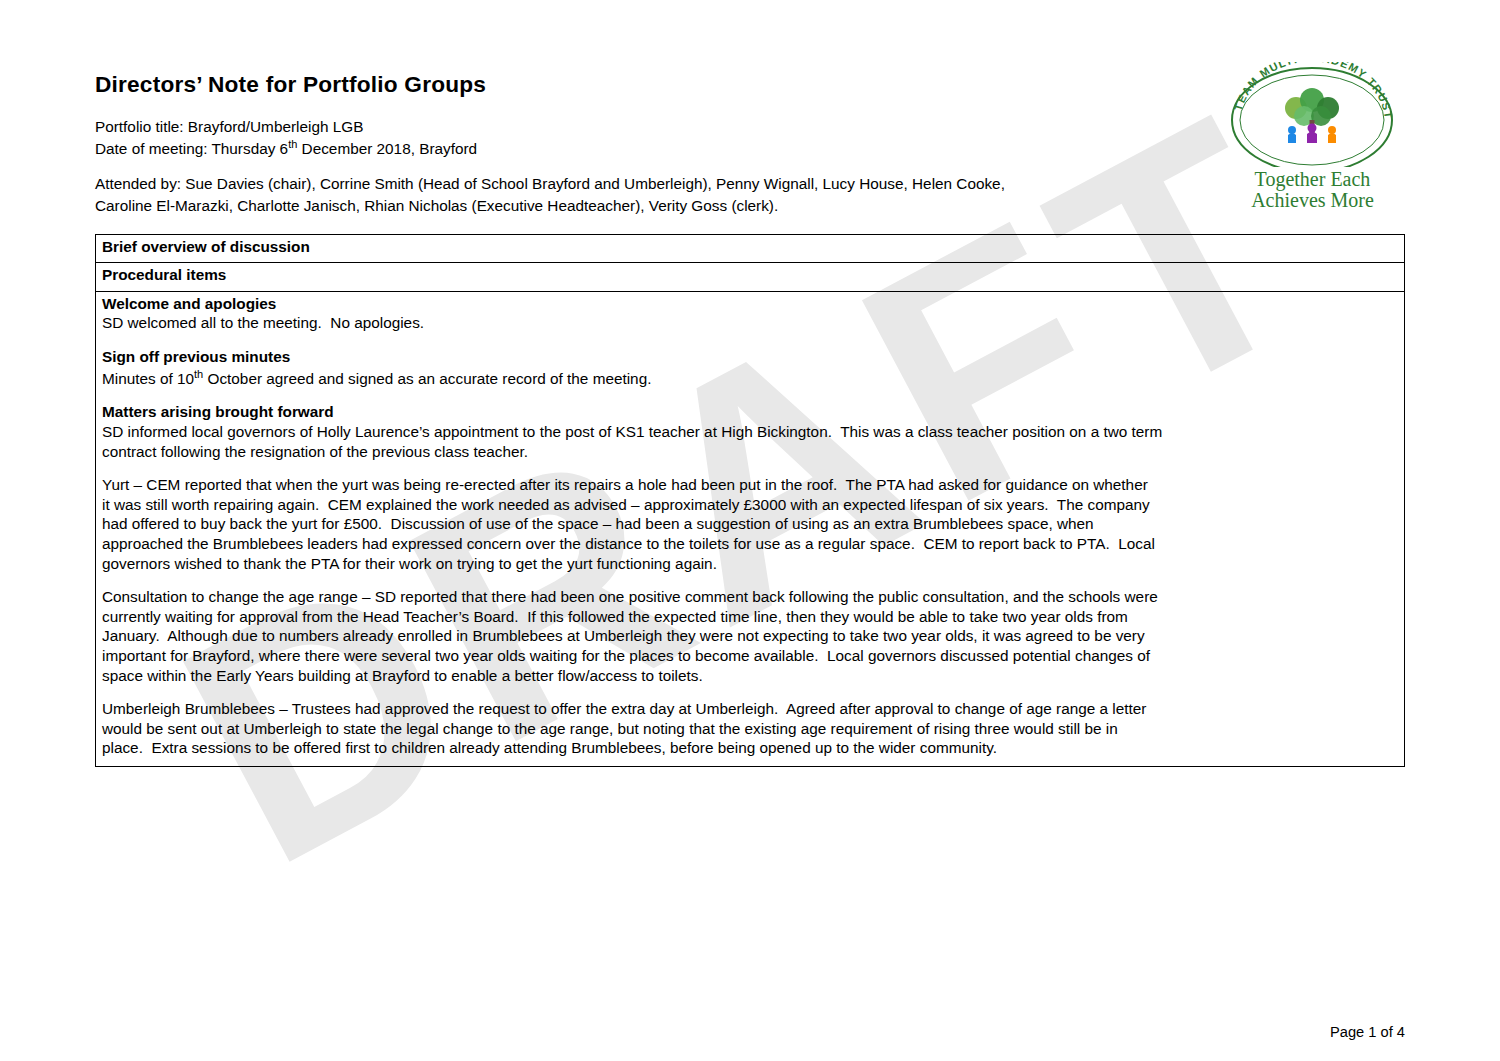DRAFT
TEAM MULTI-ACADEMY TRUST
Together Each
Achieves More
Directors’ Note for Portfolio Groups
Portfolio title: Brayford/Umberleigh LGB
Date of meeting: Thursday 6th December 2018, Brayford
Attended by: Sue Davies (chair), Corrine Smith (Head of School Brayford and Umberleigh), Penny Wignall, Lucy House, Helen Cooke,
Caroline El-Marazki, Charlotte Janisch, Rhian Nicholas (Executive Headteacher), Verity Goss (clerk).
| Brief overview of discussion |
| --- |
| Procedural items |
| Welcome and apologies SD welcomed all to the meeting. No apologies. Sign off previous minutes Minutes of 10 th October agreed and signed as an accurate record of the meeting. Matters arising brought forward SD informed local governors of Holly Laurence’s appointment to the post of KS1 teacher at High Bickington. This was a class teacher position on a two term contract following the resignation of the previous class teacher. Yurt – CEM reported that when the yurt was being re-erected after its repairs a hole had been put in the roof. The PTA had asked for guidance on whether it was still worth repairing again. CEM explained the work needed as advised – approximately £3000 with an expected lifespan of six years. The company had offered to buy back the yurt for £500. Discussion of use of the space – had been a suggestion of using as an extra Brumblebees space, when approached the Brumblebees leaders had expressed concern over the distance to the toilets for use as a regular space. CEM to report back to PTA. Local governors wished to thank the PTA for their work on trying to get the yurt functioning again. Consultation to change the age range – SD reported that there had been one positive comment back following the public consultation, and the schools were currently waiting for approval from the Head Teacher’s Board. If this followed the expected time line, then they would be able to take two year olds from January. Although due to numbers already enrolled in Brumblebees at Umberleigh they were not expecting to take two year olds, it was agreed to be very important for Brayford, where there were several two year olds waiting for the places to become available. Local governors discussed potential changes of space within the Early Years building at Brayford to enable a better flow/access to toilets. Umberleigh Brumblebees – Trustees had approved the request to offer the extra day at Umberleigh. Agreed after approval to change of age range a letter would be sent out at Umberleigh to state the legal change to the age range, but noting that the existing age requirement of rising three would still be in place. Extra sessions to be offered first to children already attending Brumblebees, before being opened up to the wider community. |
Page 1 of 4